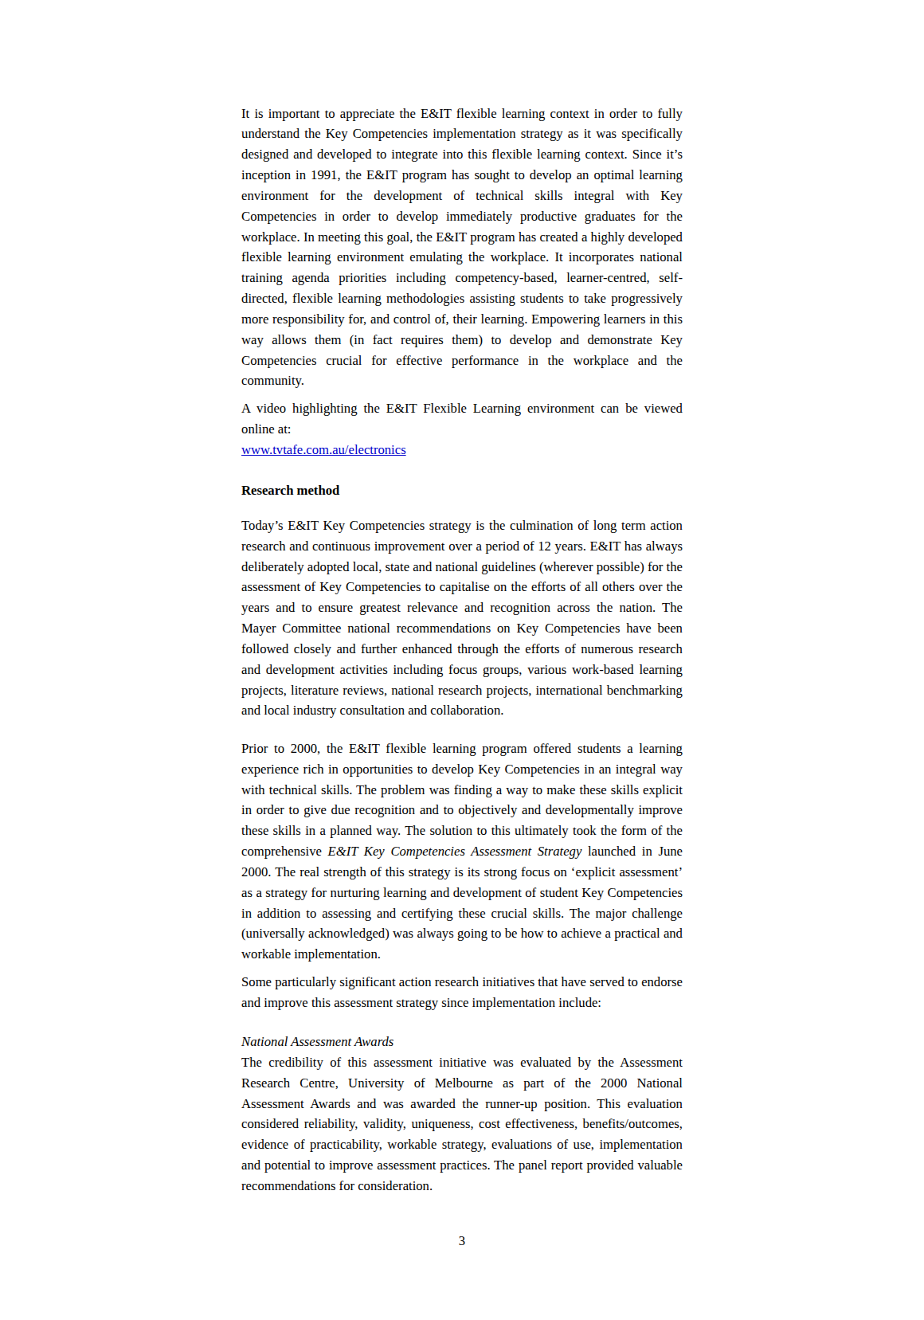It is important to appreciate the E&IT flexible learning context in order to fully understand the Key Competencies implementation strategy as it was specifically designed and developed to integrate into this flexible learning context. Since it’s inception in 1991, the E&IT program has sought to develop an optimal learning environment for the development of technical skills integral with Key Competencies in order to develop immediately productive graduates for the workplace. In meeting this goal, the E&IT program has created a highly developed flexible learning environment emulating the workplace. It incorporates national training agenda priorities including competency-based, learner-centred, self-directed, flexible learning methodologies assisting students to take progressively more responsibility for, and control of, their learning. Empowering learners in this way allows them (in fact requires them) to develop and demonstrate Key Competencies crucial for effective performance in the workplace and the community.
A video highlighting the E&IT Flexible Learning environment can be viewed online at:
www.tvtafe.com.au/electronics
Research method
Today’s E&IT Key Competencies strategy is the culmination of long term action research and continuous improvement over a period of 12 years. E&IT has always deliberately adopted local, state and national guidelines (wherever possible) for the assessment of Key Competencies to capitalise on the efforts of all others over the years and to ensure greatest relevance and recognition across the nation. The Mayer Committee national recommendations on Key Competencies have been followed closely and further enhanced through the efforts of numerous research and development activities including focus groups, various work-based learning projects, literature reviews, national research projects, international benchmarking and local industry consultation and collaboration.
Prior to 2000, the E&IT flexible learning program offered students a learning experience rich in opportunities to develop Key Competencies in an integral way with technical skills. The problem was finding a way to make these skills explicit in order to give due recognition and to objectively and developmentally improve these skills in a planned way. The solution to this ultimately took the form of the comprehensive E&IT Key Competencies Assessment Strategy launched in June 2000. The real strength of this strategy is its strong focus on ‘explicit assessment’ as a strategy for nurturing learning and development of student Key Competencies in addition to assessing and certifying these crucial skills. The major challenge (universally acknowledged) was always going to be how to achieve a practical and workable implementation.
Some particularly significant action research initiatives that have served to endorse and improve this assessment strategy since implementation include:
National Assessment Awards
The credibility of this assessment initiative was evaluated by the Assessment Research Centre, University of Melbourne as part of the 2000 National Assessment Awards and was awarded the runner-up position. This evaluation considered reliability, validity, uniqueness, cost effectiveness, benefits/outcomes, evidence of practicability, workable strategy, evaluations of use, implementation and potential to improve assessment practices. The panel report provided valuable recommendations for consideration.
3